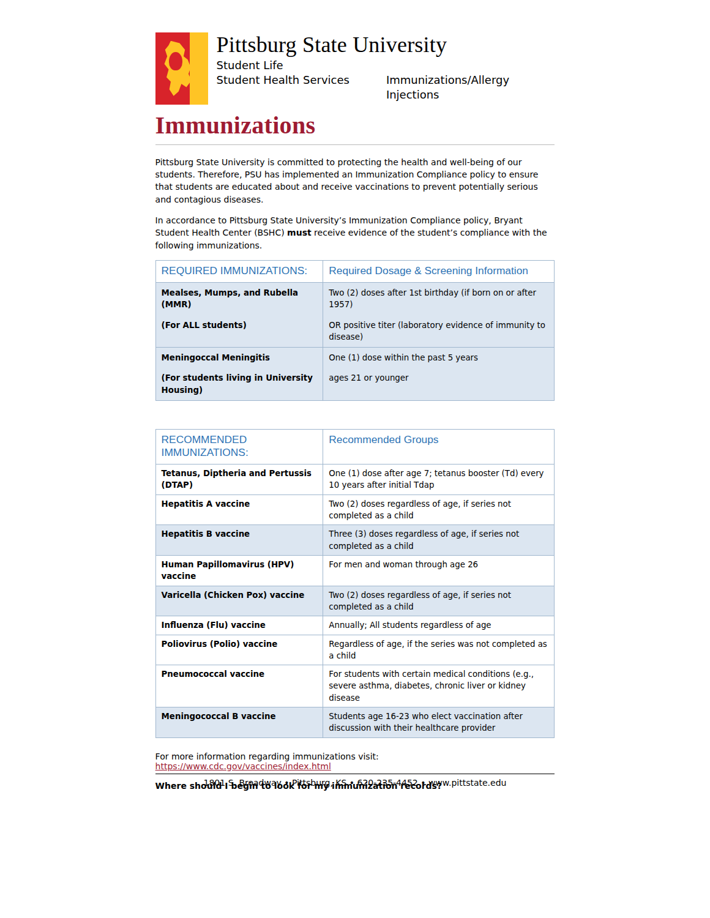Pittsburg State University
Student Life
Student Health Services
Immunizations/Allergy Injections
Immunizations
Pittsburg State University is committed to protecting the health and well-being of our students. Therefore, PSU has implemented an Immunization Compliance policy to ensure that students are educated about and receive vaccinations to prevent potentially serious and contagious diseases.
In accordance to Pittsburg State University’s Immunization Compliance policy, Bryant Student Health Center (BSHC) must receive evidence of the student’s compliance with the following immunizations.
| REQUIRED IMMUNIZATIONS: | Required Dosage & Screening Information |
| --- | --- |
| Mealses, Mumps, and Rubella (MMR) (For ALL students) | Two (2) doses after 1st birthday (if born on or after 1957) OR positive titer (laboratory evidence of immunity to disease) |
| Meningoccal Meningitis (For students living in University Housing) | One (1) dose within the past 5 years ages 21 or younger |
| RECOMMENDED IMMUNIZATIONS: | Recommended Groups |
| --- | --- |
| Tetanus, Diptheria and Pertussis (DTAP) | One (1) dose after age 7; tetanus booster (Td) every 10 years after initial Tdap |
| Hepatitis A vaccine | Two (2) doses regardless of age, if series not completed as a child |
| Hepatitis B vaccine | Three (3) doses regardless of age, if series not completed as a child |
| Human Papillomavirus (HPV) vaccine | For men and woman through age 26 |
| Varicella (Chicken Pox) vaccine | Two (2) doses regardless of age, if series not completed as a child |
| Influenza (Flu) vaccine | Annually; All students regardless of age |
| Poliovirus (Polio) vaccine | Regardless of age, if the series was not completed as a child |
| Pneumococcal vaccine | For students with certain medical conditions (e.g., severe asthma, diabetes, chronic liver or kidney disease |
| Meningococcal B vaccine | Students age 16-23 who elect vaccination after discussion with their healthcare provider |
For more information regarding immunizations visit: https://www.cdc.gov/vaccines/index.html
Where should I begin to look for my immunization records?
1801 S. Broadway • Pittsburg, KS • 620-235-4452 • www.pittstate.edu